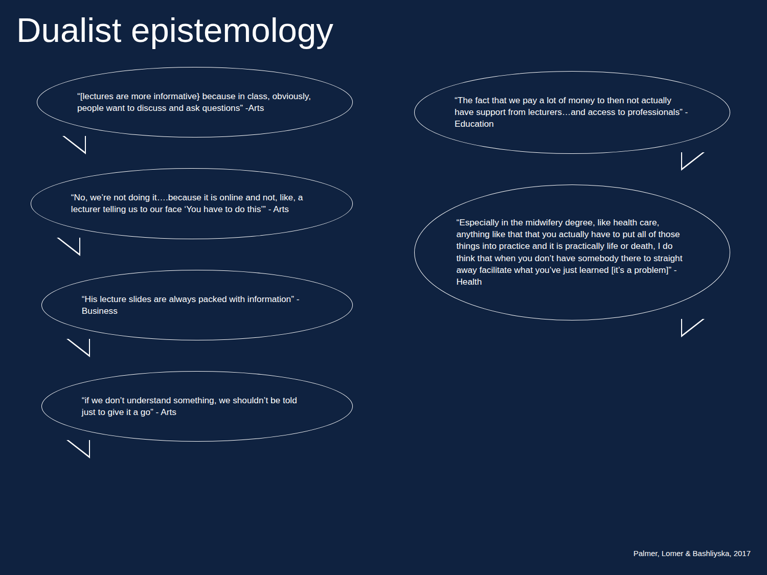Dualist epistemology
“[lectures are more informative} because in class, obviously, people want to discuss and ask questions” -Arts
“No, we’re not doing it….because it is online and not, like, a lecturer telling us to our face ‘You have to do this’” - Arts
“His lecture slides are always packed with information” - Business
“if we don’t understand something, we shouldn’t be told just to give it a go” - Arts
“The fact that we pay a lot of money to then not actually have support from lecturers…and access to professionals” - Education
“Especially in the midwifery degree, like health care, anything like that that you actually have to put all of those things into practice and it is practically life or death, I do think that when you don’t have somebody there to straight away facilitate what you’ve just learned [it’s a problem]” - Health
Palmer, Lomer & Bashliyska, 2017